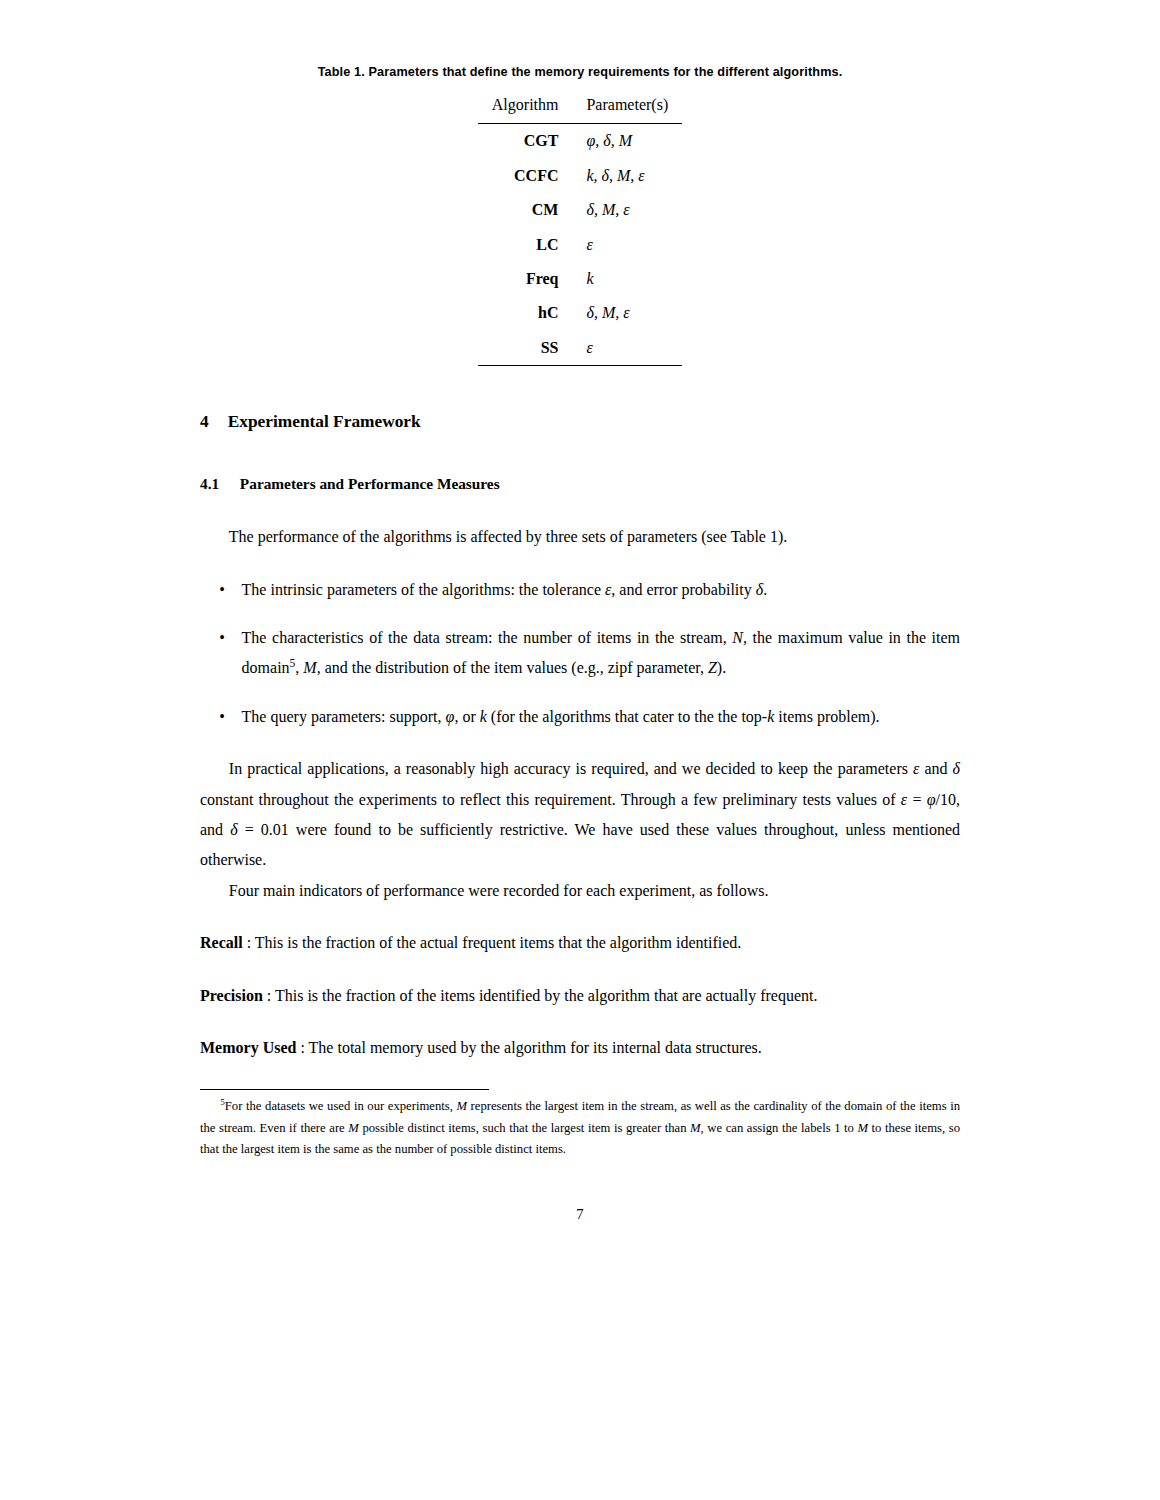Table 1. Parameters that define the memory requirements for the different algorithms.
| Algorithm | Parameter(s) |
| --- | --- |
| CGT | φ, δ, M |
| CCFC | k, δ, M, ε |
| CM | δ, M, ε |
| LC | ε |
| Freq | k |
| hC | δ, M, ε |
| SS | ε |
4 Experimental Framework
4.1 Parameters and Performance Measures
The performance of the algorithms is affected by three sets of parameters (see Table 1).
The intrinsic parameters of the algorithms: the tolerance ε, and error probability δ.
The characteristics of the data stream: the number of items in the stream, N, the maximum value in the item domain5, M, and the distribution of the item values (e.g., zipf parameter, Z).
The query parameters: support, φ, or k (for the algorithms that cater to the the top-k items problem).
In practical applications, a reasonably high accuracy is required, and we decided to keep the parameters ε and δ constant throughout the experiments to reflect this requirement. Through a few preliminary tests values of ε = φ/10, and δ = 0.01 were found to be sufficiently restrictive. We have used these values throughout, unless mentioned otherwise.
Four main indicators of performance were recorded for each experiment, as follows.
Recall : This is the fraction of the actual frequent items that the algorithm identified.
Precision : This is the fraction of the items identified by the algorithm that are actually frequent.
Memory Used : The total memory used by the algorithm for its internal data structures.
5For the datasets we used in our experiments, M represents the largest item in the stream, as well as the cardinality of the domain of the items in the stream. Even if there are M possible distinct items, such that the largest item is greater than M, we can assign the labels 1 to M to these items, so that the largest item is the same as the number of possible distinct items.
7